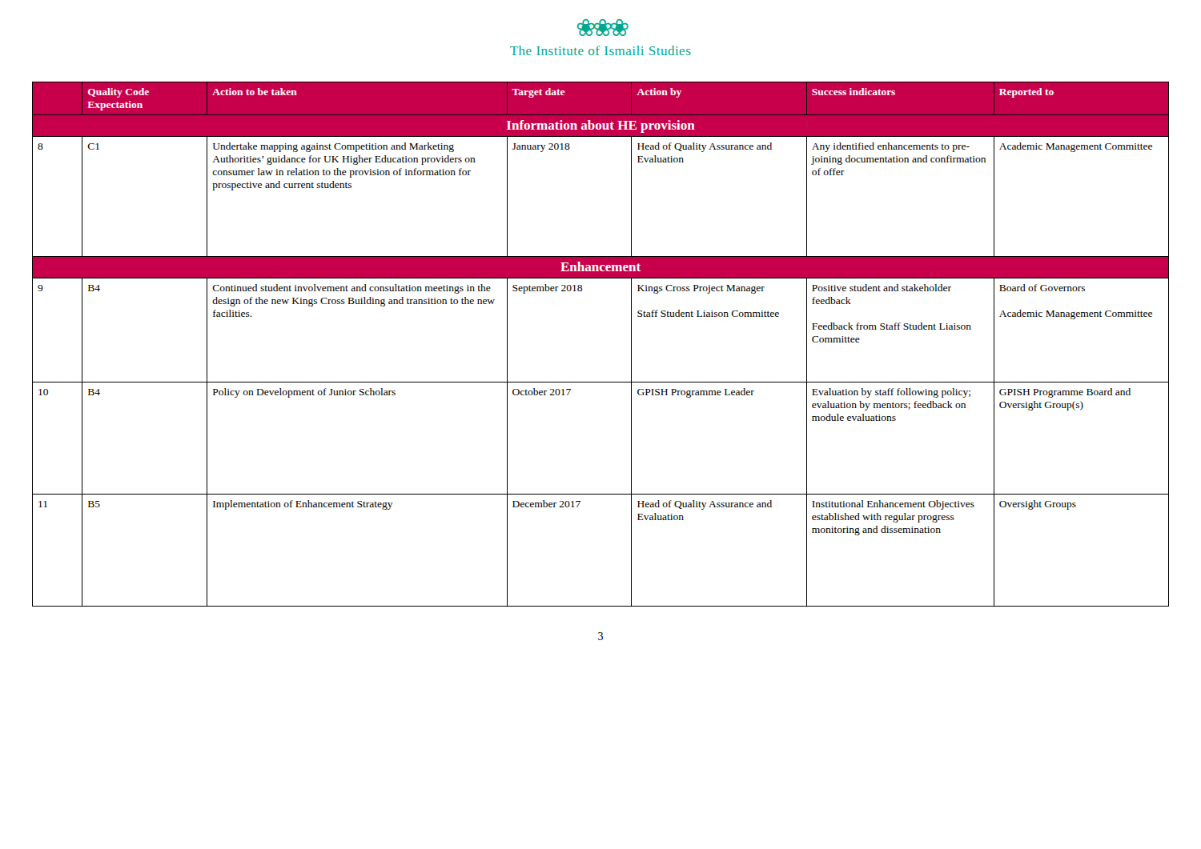❀❀❀
The Institute of Ismaili Studies
| | Quality Code Expectation | Action to be taken | Target date | Action by | Success indicators | Reported to |
| --- | --- | --- | --- | --- | --- | --- |
| Information about HE provision |
| 8 | C1 | Undertake mapping against Competition and Marketing Authorities’ guidance for UK Higher Education providers on consumer law in relation to the provision of information for prospective and current students | January 2018 | Head of Quality Assurance and Evaluation | Any identified enhancements to pre-joining documentation and confirmation of offer | Academic Management Committee |
| Enhancement |
| 9 | B4 | Continued student involvement and consultation meetings in the design of the new Kings Cross Building and transition to the new facilities. | September 2018 | Kings Cross Project Manager Staff Student Liaison Committee | Positive student and stakeholder feedback Feedback from Staff Student Liaison Committee | Board of Governors Academic Management Committee |
| 10 | B4 | Policy on Development of Junior Scholars | October 2017 | GPISH Programme Leader | Evaluation by staff following policy; evaluation by mentors; feedback on module evaluations | GPISH Programme Board and Oversight Group(s) |
| 11 | B5 | Implementation of Enhancement Strategy | December 2017 | Head of Quality Assurance and Evaluation | Institutional Enhancement Objectives established with regular progress monitoring and dissemination | Oversight Groups |
3